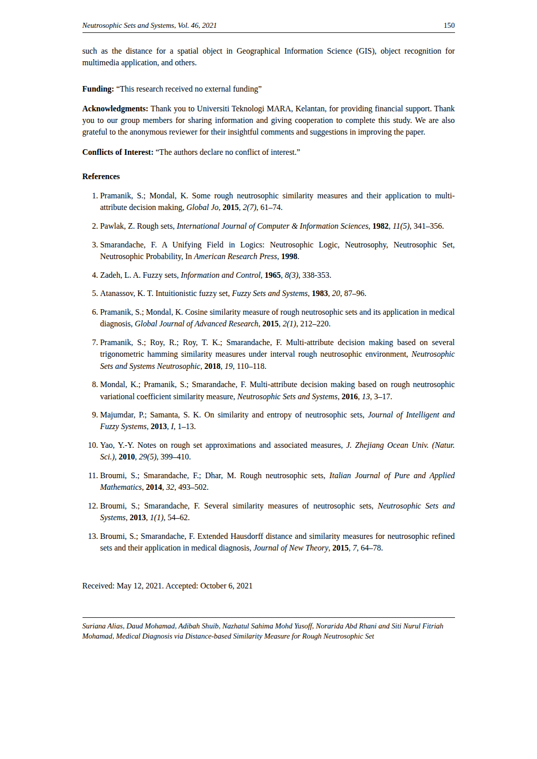Neutrosophic Sets and Systems, Vol. 46, 2021 150
such as the distance for a spatial object in Geographical Information Science (GIS), object recognition for multimedia application, and others.
Funding: “This research received no external funding”
Acknowledgments: Thank you to Universiti Teknologi MARA, Kelantan, for providing financial support. Thank you to our group members for sharing information and giving cooperation to complete this study. We are also grateful to the anonymous reviewer for their insightful comments and suggestions in improving the paper.
Conflicts of Interest: “The authors declare no conflict of interest.”
References
Pramanik, S.; Mondal, K. Some rough neutrosophic similarity measures and their application to multi-attribute decision making, Global Jo, 2015, 2(7), 61–74.
Pawlak, Z. Rough sets, International Journal of Computer & Information Sciences, 1982, 11(5), 341–356.
Smarandache, F. A Unifying Field in Logics: Neutrosophic Logic, Neutrosophy, Neutrosophic Set, Neutrosophic Probability, In American Research Press, 1998.
Zadeh, L. A. Fuzzy sets, Information and Control, 1965, 8(3), 338-353.
Atanassov, K. T. Intuitionistic fuzzy set, Fuzzy Sets and Systems, 1983, 20, 87–96.
Pramanik, S.; Mondal, K. Cosine similarity measure of rough neutrosophic sets and its application in medical diagnosis, Global Journal of Advanced Research, 2015, 2(1), 212–220.
Pramanik, S.; Roy, R.; Roy, T. K.; Smarandache, F. Multi-attribute decision making based on several trigonometric hamming similarity measures under interval rough neutrosophic environment, Neutrosophic Sets and Systems Neutrosophic, 2018, 19, 110–118.
Mondal, K.; Pramanik, S.; Smarandache, F. Multi-attribute decision making based on rough neutrosophic variational coefficient similarity measure, Neutrosophic Sets and Systems, 2016, 13, 3–17.
Majumdar, P.; Samanta, S. K. On similarity and entropy of neutrosophic sets, Journal of Intelligent and Fuzzy Systems, 2013, I, 1–13.
Yao, Y.-Y. Notes on rough set approximations and associated measures, J. Zhejiang Ocean Univ. (Natur. Sci.), 2010, 29(5), 399–410.
Broumi, S.; Smarandache, F.; Dhar, M. Rough neutrosophic sets, Italian Journal of Pure and Applied Mathematics, 2014, 32, 493–502.
Broumi, S.; Smarandache, F. Several similarity measures of neutrosophic sets, Neutrosophic Sets and Systems, 2013, 1(1), 54–62.
Broumi, S.; Smarandache, F. Extended Hausdorff distance and similarity measures for neutrosophic refined sets and their application in medical diagnosis, Journal of New Theory, 2015, 7, 64–78.
Received: May 12, 2021. Accepted: October 6, 2021
Suriana Alias, Daud Mohamad, Adibah Shuib, Nazhatul Sahima Mohd Yusoff, Norarida Abd Rhani and Siti Nurul Fitriah Mohamad, Medical Diagnosis via Distance-based Similarity Measure for Rough Neutrosophic Set